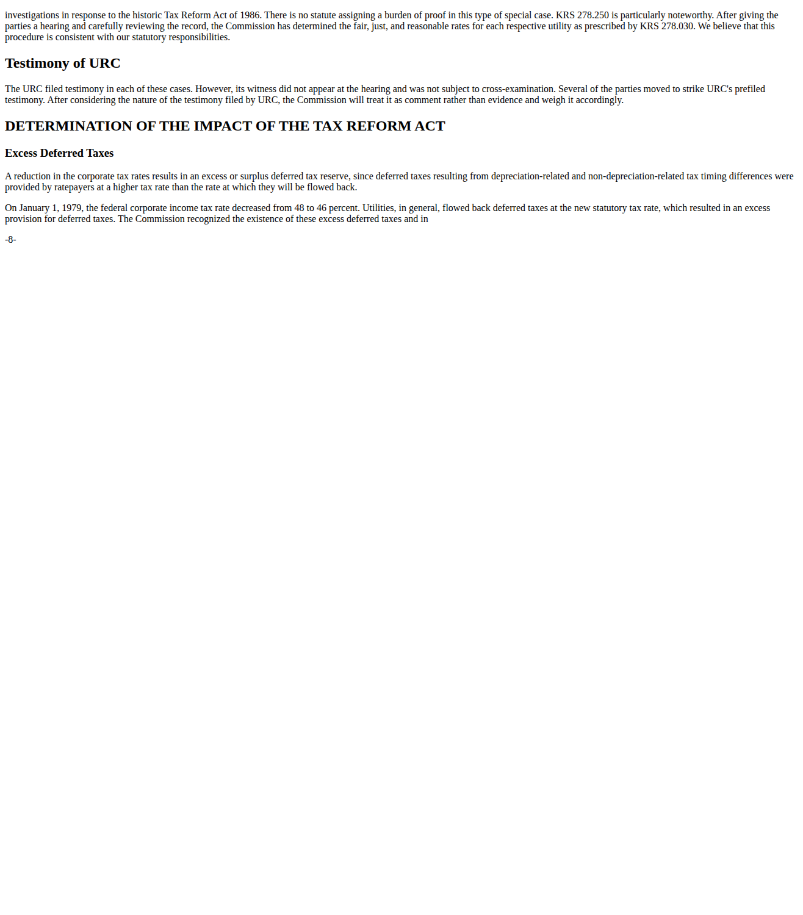investigations in response to the historic Tax Reform Act of 1986. There is no statute assigning a burden of proof in this type of special case. KRS 278.250 is particularly noteworthy. After giving the parties a hearing and carefully reviewing the record, the Commission has determined the fair, just, and reasonable rates for each respective utility as prescribed by KRS 278.030. We believe that this procedure is consistent with our statutory responsibilities.
Testimony of URC
The URC filed testimony in each of these cases. However, its witness did not appear at the hearing and was not subject to cross-examination. Several of the parties moved to strike URC's prefiled testimony. After considering the nature of the testimony filed by URC, the Commission will treat it as comment rather than evidence and weigh it accordingly.
DETERMINATION OF THE IMPACT OF THE TAX REFORM ACT
Excess Deferred Taxes
A reduction in the corporate tax rates results in an excess or surplus deferred tax reserve, since deferred taxes resulting from depreciation-related and non-depreciation-related tax timing differences were provided by ratepayers at a higher tax rate than the rate at which they will be flowed back.
On January 1, 1979, the federal corporate income tax rate decreased from 48 to 46 percent. Utilities, in general, flowed back deferred taxes at the new statutory tax rate, which resulted in an excess provision for deferred taxes. The Commission recognized the existence of these excess deferred taxes and in
-8-